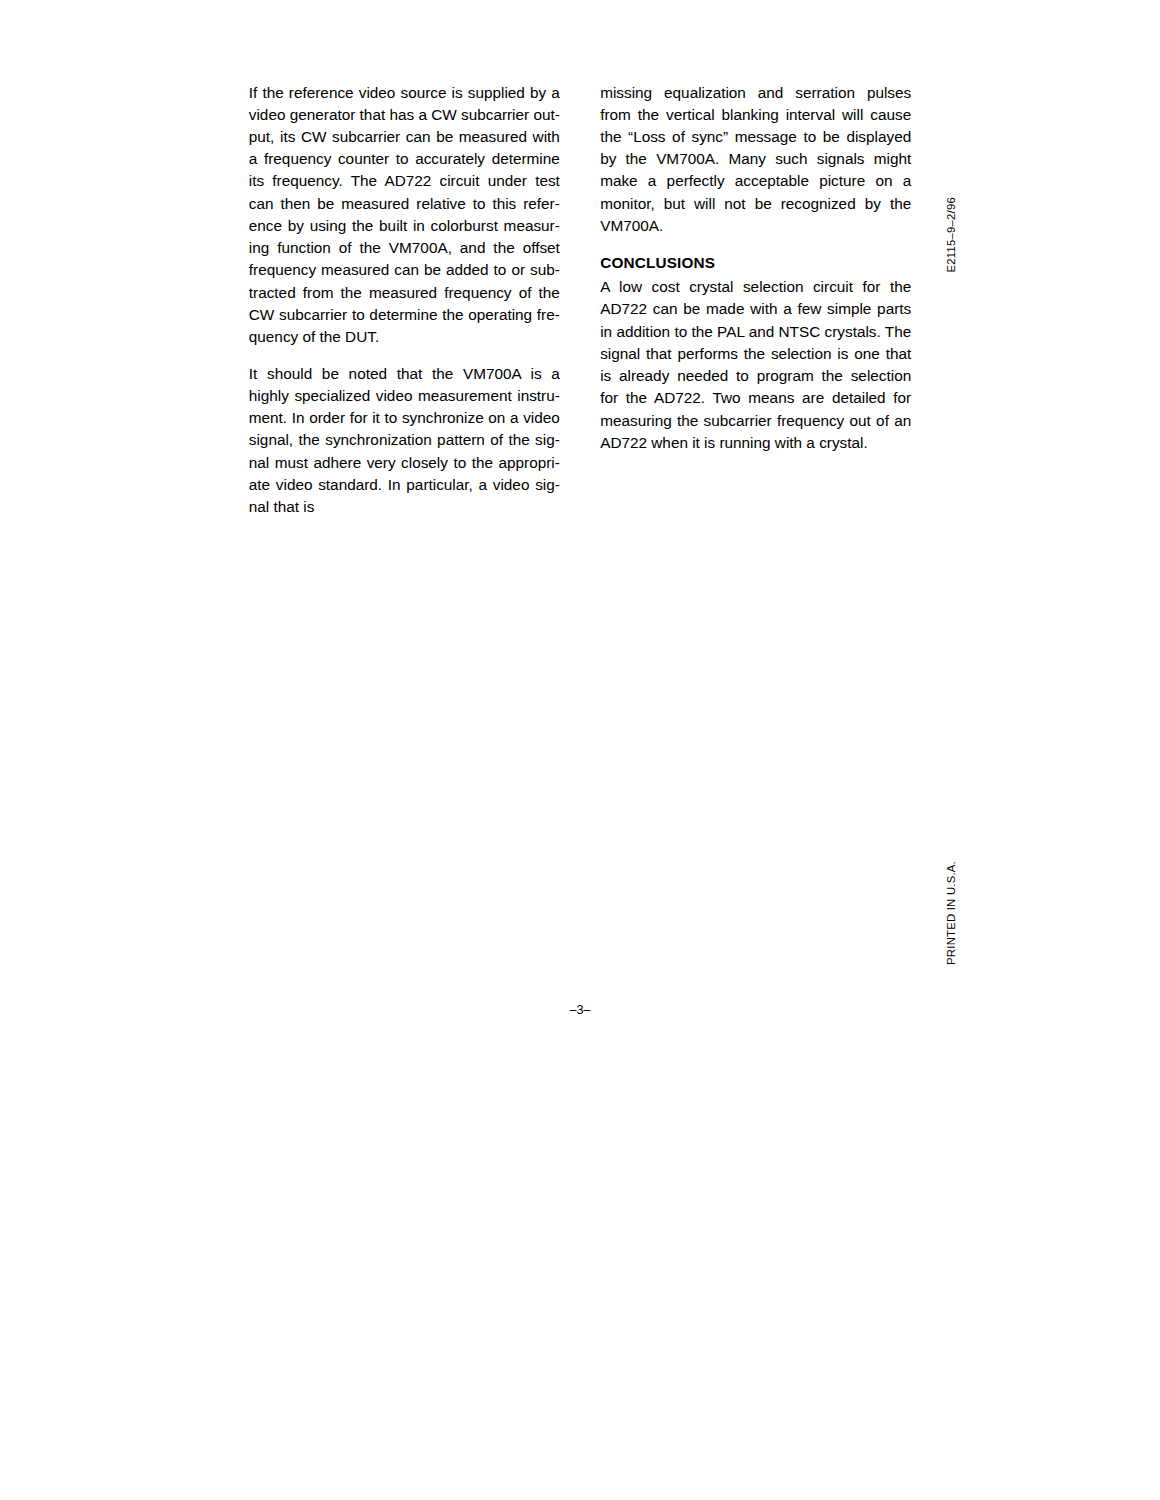If the reference video source is supplied by a video generator that has a CW subcarrier output, its CW subcarrier can be measured with a frequency counter to accurately determine its frequency. The AD722 circuit under test can then be measured relative to this reference by using the built in colorburst measuring function of the VM700A, and the offset frequency measured can be added to or subtracted from the measured frequency of the CW subcarrier to determine the operating frequency of the DUT.
It should be noted that the VM700A is a highly specialized video measurement instrument. In order for it to synchronize on a video signal, the synchronization pattern of the signal must adhere very closely to the appropriate video standard. In particular, a video signal that is
missing equalization and serration pulses from the vertical blanking interval will cause the “Loss of sync” message to be displayed by the VM700A. Many such signals might make a perfectly acceptable picture on a monitor, but will not be recognized by the VM700A.
CONCLUSIONS
A low cost crystal selection circuit for the AD722 can be made with a few simple parts in addition to the PAL and NTSC crystals. The signal that performs the selection is one that is already needed to program the selection for the AD722. Two means are detailed for measuring the subcarrier frequency out of an AD722 when it is running with a crystal.
E2115–9–2/96
PRINTED IN U.S.A.
–3–